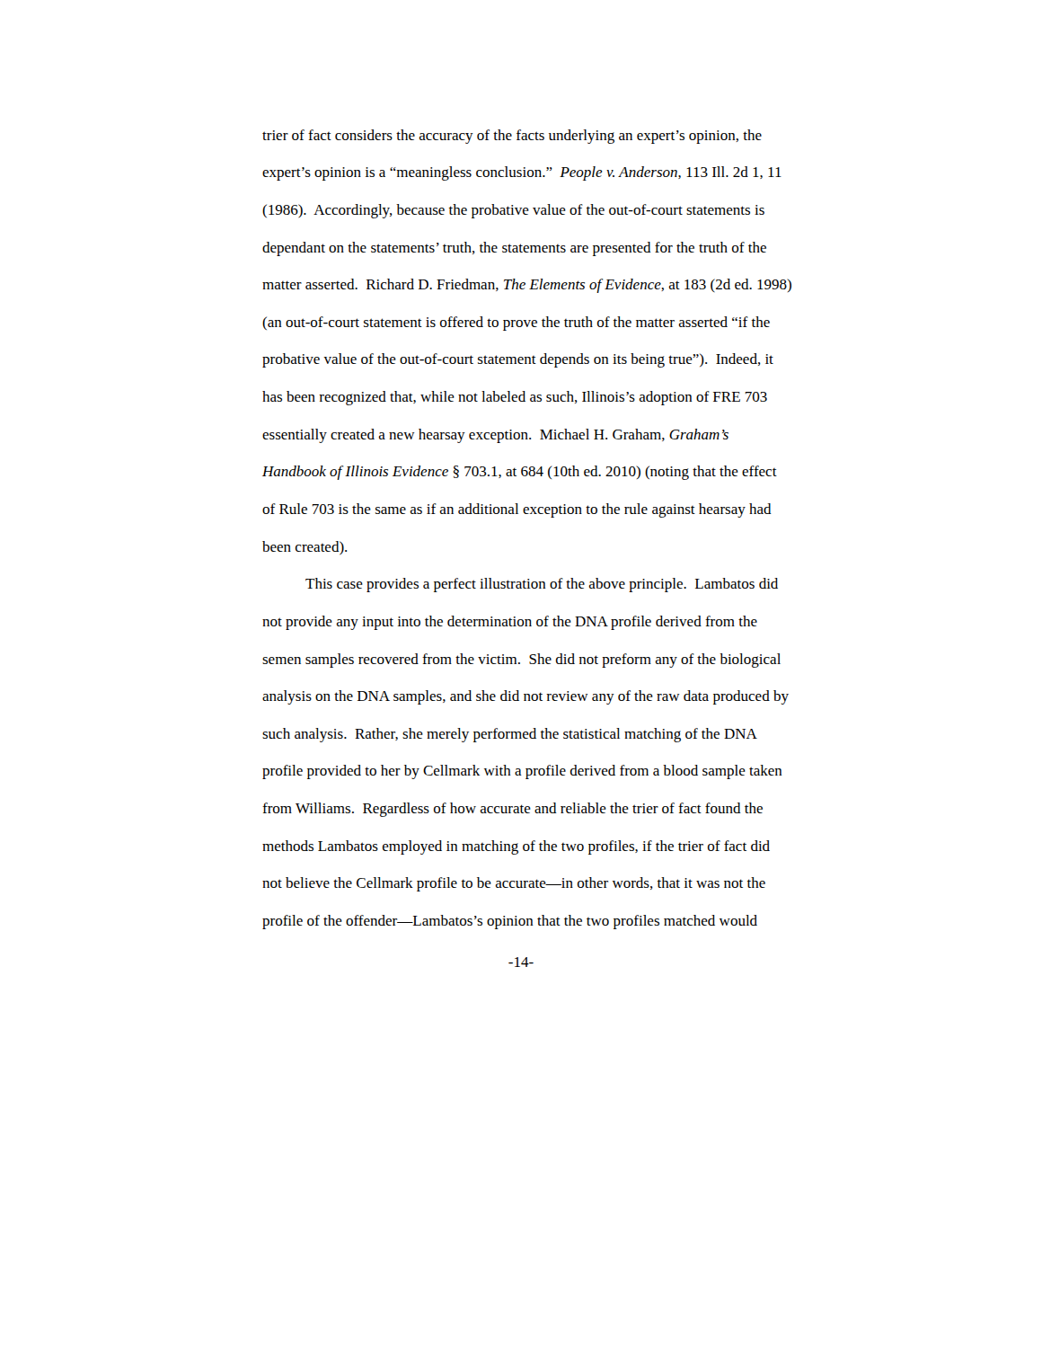trier of fact considers the accuracy of the facts underlying an expert’s opinion, the expert’s opinion is a “meaningless conclusion.” People v. Anderson, 113 Ill. 2d 1, 11 (1986). Accordingly, because the probative value of the out-of-court statements is dependant on the statements’ truth, the statements are presented for the truth of the matter asserted. Richard D. Friedman, The Elements of Evidence, at 183 (2d ed. 1998) (an out-of-court statement is offered to prove the truth of the matter asserted “if the probative value of the out-of-court statement depends on its being true”). Indeed, it has been recognized that, while not labeled as such, Illinois’s adoption of FRE 703 essentially created a new hearsay exception. Michael H. Graham, Graham’s Handbook of Illinois Evidence § 703.1, at 684 (10th ed. 2010) (noting that the effect of Rule 703 is the same as if an additional exception to the rule against hearsay had been created).
This case provides a perfect illustration of the above principle. Lambatos did not provide any input into the determination of the DNA profile derived from the semen samples recovered from the victim. She did not preform any of the biological analysis on the DNA samples, and she did not review any of the raw data produced by such analysis. Rather, she merely performed the statistical matching of the DNA profile provided to her by Cellmark with a profile derived from a blood sample taken from Williams. Regardless of how accurate and reliable the trier of fact found the methods Lambatos employed in matching of the two profiles, if the trier of fact did not believe the Cellmark profile to be accurate—in other words, that it was not the profile of the offender—Lambatos’s opinion that the two profiles matched would
-14-